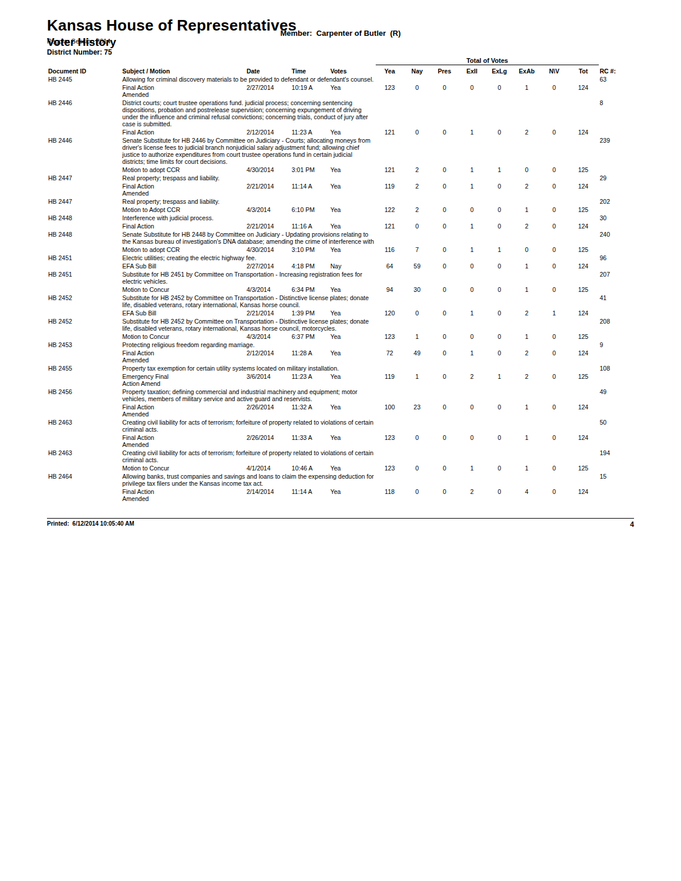Kansas House of Representatives
Voter History
Member: Carpenter of Butler (R)
Regular Session 2014
District Number: 75
| | Total of Votes | |
| --- | --- | --- |
| Document ID | Subject / Motion | Date | Time | Votes | Yea | Nay | Pres | ExII | ExLg | ExAb | N\V | Tot | RC #: |
| HB 2445 | Allowing for criminal discovery materials to be provided to defendant or defendant's counsel. | | | | | | | | | 63 |
| | Final Action Amended | 2/27/2014 | 10:19 A | Yea | 123 | 0 | 0 | 0 | 0 | 1 | 0 | 124 | |
| HB 2446 | District courts; court trustee operations fund. judicial process; concerning sentencing dispositions, probation and postrelease supervision; concerning expungement of driving under the influence and criminal refusal convictions; concerning trials, conduct of jury after case is submitted. | | | | | | | | | 8 |
| | Final Action | 2/12/2014 | 11:23 A | Yea | 121 | 0 | 0 | 1 | 0 | 2 | 0 | 124 | |
| HB 2446 | Senate Substitute for HB 2446 by Committee on Judiciary - Courts; allocating moneys from driver's license fees to judicial branch nonjudicial salary adjustment fund; allowing chief justice to authorize expenditures from court trustee operations fund in certain judicial districts; time limits for court decisions. | | | | | | | | | 239 |
| | Motion to adopt CCR | 4/30/2014 | 3:01 PM | Yea | 121 | 2 | 0 | 1 | 1 | 0 | 0 | 125 | |
| HB 2447 | Real property; trespass and liability. | | | | | | | | | 29 |
| | Final Action Amended | 2/21/2014 | 11:14 A | Yea | 119 | 2 | 0 | 1 | 0 | 2 | 0 | 124 | |
| HB 2447 | Real property; trespass and liability. | | | | | | | | | 202 |
| | Motion to Adopt CCR | 4/3/2014 | 6:10 PM | Yea | 122 | 2 | 0 | 0 | 0 | 1 | 0 | 125 | |
| HB 2448 | Interference with judicial process. | | | | | | | | | 30 |
| | Final Action | 2/21/2014 | 11:16 A | Yea | 121 | 0 | 0 | 1 | 0 | 2 | 0 | 124 | |
| HB 2448 | Senate Substitute for HB 2448 by Committee on Judiciary - Updating provisions relating to the Kansas bureau of investigation's DNA database; amending the crime of interference with | | | | | | | | | 240 |
| | Motion to adopt CCR | 4/30/2014 | 3:10 PM | Yea | 116 | 7 | 0 | 1 | 1 | 0 | 0 | 125 | |
| HB 2451 | Electric utilities; creating the electric highway fee. | | | | | | | | | 96 |
| | EFA Sub Bill | 2/27/2014 | 4:18 PM | Nay | 64 | 59 | 0 | 0 | 0 | 1 | 0 | 124 | |
| HB 2451 | Substitute for HB 2451 by Committee on Transportation - Increasing registration fees for electric vehicles. | | | | | | | | | 207 |
| | Motion to Concur | 4/3/2014 | 6:34 PM | Yea | 94 | 30 | 0 | 0 | 0 | 1 | 0 | 125 | |
| HB 2452 | Substitute for HB 2452 by Committee on Transportation - Distinctive license plates; donate life, disabled veterans, rotary international, Kansas horse council. | | | | | | | | | 41 |
| | EFA Sub Bill | 2/21/2014 | 1:39 PM | Yea | 120 | 0 | 0 | 1 | 0 | 2 | 1 | 124 | |
| HB 2452 | Substitute for HB 2452 by Committee on Transportation - Distinctive license plates; donate life, disabled veterans, rotary international, Kansas horse council, motorcycles. | | | | | | | | | 208 |
| | Motion to Concur | 4/3/2014 | 6:37 PM | Yea | 123 | 1 | 0 | 0 | 0 | 1 | 0 | 125 | |
| HB 2453 | Protecting religious freedom regarding marriage. | | | | | | | | | 9 |
| | Final Action Amended | 2/12/2014 | 11:28 A | Yea | 72 | 49 | 0 | 1 | 0 | 2 | 0 | 124 | |
| HB 2455 | Property tax exemption for certain utility systems located on military installation. | | | | | | | | | 108 |
| | Emergency Final Action Amend | 3/6/2014 | 11:23 A | Yea | 119 | 1 | 0 | 2 | 1 | 2 | 0 | 125 | |
| HB 2456 | Property taxation; defining commercial and industrial machinery and equipment; motor vehicles, members of military service and active guard and reservists. | | | | | | | | | 49 |
| | Final Action Amended | 2/26/2014 | 11:32 A | Yea | 100 | 23 | 0 | 0 | 0 | 1 | 0 | 124 | |
| HB 2463 | Creating civil liability for acts of terrorism; forfeiture of property related to violations of certain criminal acts. | | | | | | | | | 50 |
| | Final Action Amended | 2/26/2014 | 11:33 A | Yea | 123 | 0 | 0 | 0 | 0 | 1 | 0 | 124 | |
| HB 2463 | Creating civil liability for acts of terrorism; forfeiture of property related to violations of certain criminal acts. | | | | | | | | | 194 |
| | Motion to Concur | 4/1/2014 | 10:46 A | Yea | 123 | 0 | 0 | 1 | 0 | 1 | 0 | 125 | |
| HB 2464 | Allowing banks, trust companies and savings and loans to claim the expensing deduction for privilege tax filers under the Kansas income tax act. | | | | | | | | | 15 |
| | Final Action Amended | 2/14/2014 | 11:14 A | Yea | 118 | 0 | 0 | 2 | 0 | 4 | 0 | 124 | |
Printed: 6/12/2014 10:05:40 AM
4